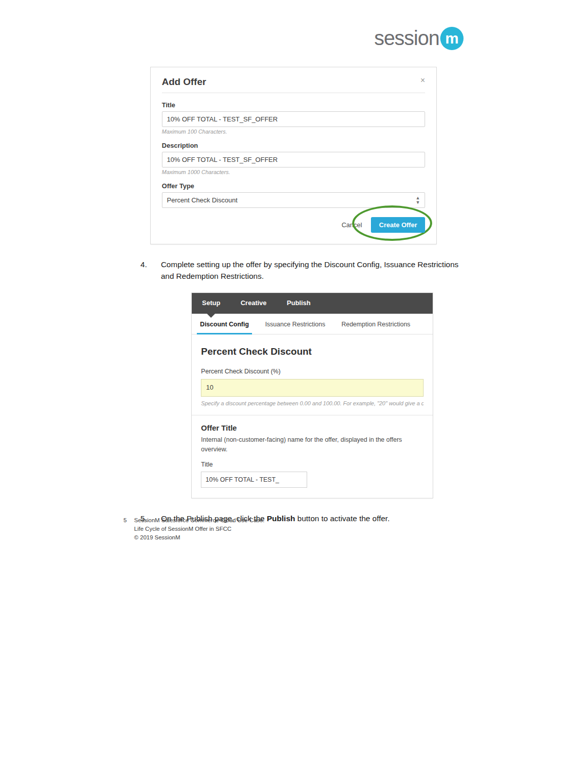session m
Add Offer
×
Title
10% OFF TOTAL - TEST_SF_OFFER
Maximum 100 Characters.
Description
10% OFF TOTAL - TEST_SF_OFFER
Maximum 1000 Characters.
Offer Type
Percent Check Discount ▲
▼
Cancel Create Offer
Complete setting up the offer by specifying the Discount Config, Issuance Restrictions and Redemption Restrictions.
Setup
Creative
Publish
Discount Config
Issuance Restrictions
Redemption Restrictions
Percent Check Discount
Percent Check Discount (%)
10
Specify a discount percentage between 0.00 and 100.00. For example, "20" would give a customer 20
Offer Title
Internal (non-customer-facing) name for the offer, displayed in the offers overview.
Title
10% OFF TOTAL - TEST_
On the Publish page, click the Publish button to activate the offer.
5 SessionM Salesforce Commerce Cloud Use Case:
Life Cycle of SessionM Offer in SFCC
© 2019 SessionM